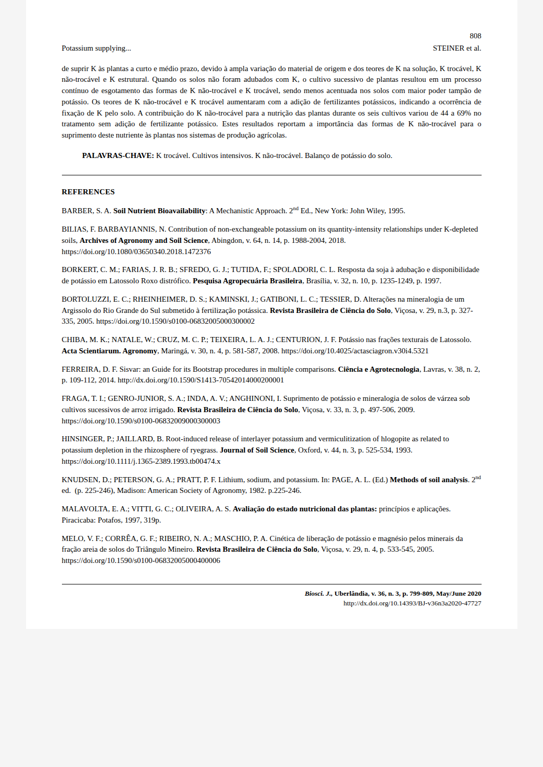808
Potassium supplying... STEINER et al.
de suprir K às plantas a curto e médio prazo, devido à ampla variação do material de origem e dos teores de K na solução, K trocável, K não-trocável e K estrutural. Quando os solos não foram adubados com K, o cultivo sucessivo de plantas resultou em um processo contínuo de esgotamento das formas de K não-trocável e K trocável, sendo menos acentuada nos solos com maior poder tampão de potássio. Os teores de K não-trocável e K trocável aumentaram com a adição de fertilizantes potássicos, indicando a ocorrência de fixação de K pelo solo. A contribuição do K não-trocável para a nutrição das plantas durante os seis cultivos variou de 44 a 69% no tratamento sem adição de fertilizante potássico. Estes resultados reportam a importância das formas de K não-trocável para o suprimento deste nutriente às plantas nos sistemas de produção agrícolas.
PALAVRAS-CHAVE: K trocável. Cultivos intensivos. K não-trocável. Balanço de potássio do solo.
REFERENCES
BARBER, S. A. Soil Nutrient Bioavailability: A Mechanistic Approach. 2nd Ed., New York: John Wiley, 1995.
BILIAS, F. BARBAYIANNIS, N. Contribution of non-exchangeable potassium on its quantity-intensity relationships under K-depleted soils, Archives of Agronomy and Soil Science, Abingdon, v. 64, n. 14, p. 1988-2004, 2018. https://doi.org/10.1080/03650340.2018.1472376
BORKERT, C. M.; FARIAS, J. R. B.; SFREDO, G. J.; TUTIDA, F.; SPOLADORI, C. L. Resposta da soja à adubação e disponibilidade de potássio em Latossolo Roxo distrófico. Pesquisa Agropecuária Brasileira, Brasília, v. 32, n. 10, p. 1235-1249, p. 1997.
BORTOLUZZI, E. C.; RHEINHEIMER, D. S.; KAMINSKI, J.; GATIBONI, L. C.; TESSIER, D. Alterações na mineralogia de um Argissolo do Rio Grande do Sul submetido à fertilização potássica. Revista Brasileira de Ciência do Solo, Viçosa, v. 29, n.3, p. 327-335, 2005. https://doi.org/10.1590/s0100-06832005000300002
CHIBA, M. K.; NATALE, W.; CRUZ, M. C. P.; TEIXEIRA, L. A. J.; CENTURION, J. F. Potássio nas frações texturais de Latossolo. Acta Scientiarum. Agronomy, Maringá, v. 30, n. 4, p. 581-587, 2008. https://doi.org/10.4025/actasciagron.v30i4.5321
FERREIRA, D. F. Sisvar: an Guide for its Bootstrap procedures in multiple comparisons. Ciência e Agrotecnologia, Lavras, v. 38, n. 2, p. 109-112, 2014. http://dx.doi.org/10.1590/S1413-70542014000200001
FRAGA, T. I.; GENRO-JUNIOR, S. A.; INDA, A. V.; ANGHINONI, I. Suprimento de potássio e mineralogia de solos de várzea sob cultivos sucessivos de arroz irrigado. Revista Brasileira de Ciência do Solo, Viçosa, v. 33, n. 3, p. 497-506, 2009. https://doi.org/10.1590/s0100-06832009000300003
HINSINGER, P.; JAILLARD, B. Root-induced release of interlayer potassium and vermiculitization of hlogopite as related to potassium depletion in the rhizosphere of ryegrass. Journal of Soil Science, Oxford, v. 44, n. 3, p. 525-534, 1993. https://doi.org/10.1111/j.1365-2389.1993.tb00474.x
KNUDSEN, D.; PETERSON, G. A.; PRATT, P. F. Lithium, sodium, and potassium. In: PAGE, A. L. (Ed.) Methods of soil analysis. 2nd ed. (p. 225-246), Madison: American Society of Agronomy, 1982. p.225-246.
MALAVOLTA, E. A.; VITTI, G. C.; OLIVEIRA, A. S. Avaliação do estado nutricional das plantas: princípios e aplicações. Piracicaba: Potafos, 1997, 319p.
MELO, V. F.; CORRÊA, G. F.; RIBEIRO, N. A.; MASCHIO, P. A. Cinética de liberação de potássio e magnésio pelos minerais da fração areia de solos do Triângulo Mineiro. Revista Brasileira de Ciência do Solo, Viçosa, v. 29, n. 4, p. 533-545, 2005. https://doi.org/10.1590/s0100-06832005000400006
Biosci. J., Uberlândia, v. 36, n. 3, p. 799-809, May/June 2020
http://dx.doi.org/10.14393/BJ-v36n3a2020-47727